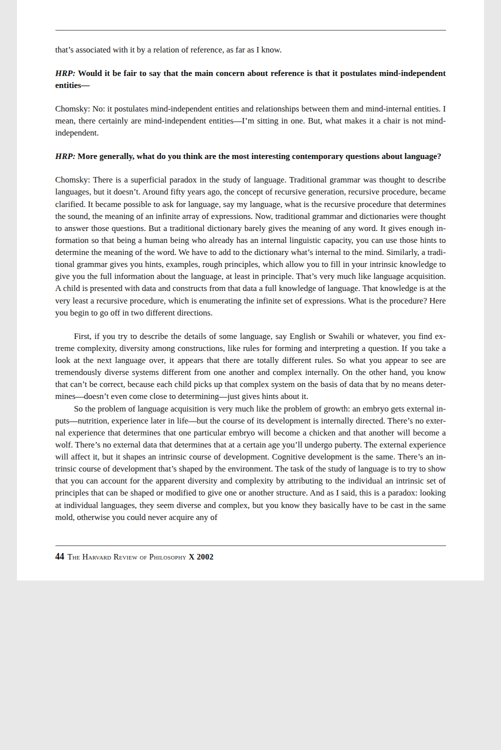that’s associated with it by a relation of reference, as far as I know.
HRP: Would it be fair to say that the main concern about reference is that it postulates mind-independent entities—
Chomsky: No: it postulates mind-independent entities and relationships between them and mind-internal entities. I mean, there certainly are mind-independent entities—I’m sitting in one. But, what makes it a chair is not mind-independent.
HRP: More generally, what do you think are the most interesting contemporary questions about language?
Chomsky: There is a superficial paradox in the study of language. Traditional grammar was thought to describe languages, but it doesn’t. Around fifty years ago, the concept of recursive generation, recursive procedure, became clarified. It became possible to ask for language, say my language, what is the recursive procedure that determines the sound, the meaning of an infinite array of expressions. Now, traditional grammar and dictionaries were thought to answer those questions. But a traditional dictionary barely gives the meaning of any word. It gives enough information so that being a human being who already has an internal linguistic capacity, you can use those hints to determine the meaning of the word. We have to add to the dictionary what’s internal to the mind. Similarly, a traditional grammar gives you hints, examples, rough principles, which allow you to fill in your intrinsic knowledge to give you the full information about the language, at least in principle. That’s very much like language acquisition. A child is presented with data and constructs from that data a full knowledge of language. That knowledge is at the very least a recursive procedure, which is enumerating the infinite set of expressions. What is the procedure? Here you begin to go off in two different directions.
First, if you try to describe the details of some language, say English or Swahili or whatever, you find extreme complexity, diversity among constructions, like rules for forming and interpreting a question. If you take a look at the next language over, it appears that there are totally different rules. So what you appear to see are tremendously diverse systems different from one another and complex internally. On the other hand, you know that can’t be correct, because each child picks up that complex system on the basis of data that by no means determines—doesn’t even come close to determining—just gives hints about it.
So the problem of language acquisition is very much like the problem of growth: an embryo gets external inputs—nutrition, experience later in life—but the course of its development is internally directed. There’s no external experience that determines that one particular embryo will become a chicken and that another will become a wolf. There’s no external data that determines that at a certain age you’ll undergo puberty. The external experience will affect it, but it shapes an intrinsic course of development. Cognitive development is the same. There’s an intrinsic course of development that’s shaped by the environment. The task of the study of language is to try to show that you can account for the apparent diversity and complexity by attributing to the individual an intrinsic set of principles that can be shaped or modified to give one or another structure. And as I said, this is a paradox: looking at individual languages, they seem diverse and complex, but you know they basically have to be cast in the same mold, otherwise you could never acquire any of
44 The Harvard Review of Philosophy X 2002